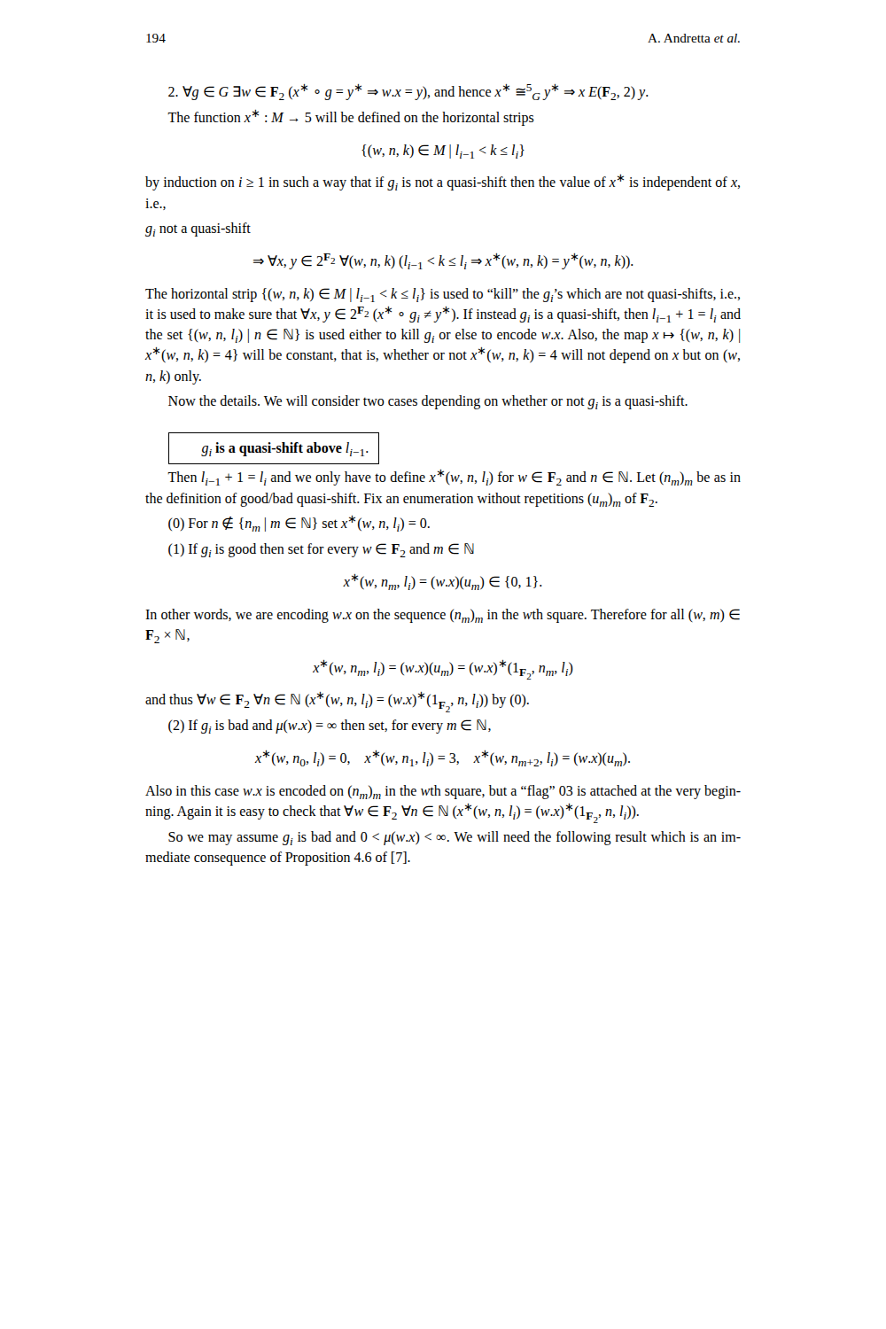194 A. Andretta et al.
2. ∀g ∈ G ∃w ∈ F2 (x∗ ∘ g = y∗ ⇒ w.x = y), and hence x∗ ≅5G y∗ ⇒ x E(F2, 2) y.
The function x∗ : M → 5 will be defined on the horizontal strips
{(w, n, k) ∈ M | li−1 < k ≤ li}
by induction on i ≥ 1 in such a way that if gi is not a quasi-shift then the value of x∗ is independent of x, i.e.,
gi not a quasi-shift
⇒ ∀x, y ∈ 2F2 ∀(w, n, k) (li−1 < k ≤ li ⇒ x∗(w, n, k) = y∗(w, n, k)).
The horizontal strip {(w, n, k) ∈ M | li−1 < k ≤ li} is used to “kill” the gi’s which are not quasi-shifts, i.e., it is used to make sure that ∀x, y ∈ 2F2 (x∗ ∘ gi ≠ y∗). If instead gi is a quasi-shift, then li−1 + 1 = li and the set {(w, n, li) | n ∈ ℕ} is used either to kill gi or else to encode w.x. Also, the map x ↦ {(w, n, k) | x∗(w, n, k) = 4} will be constant, that is, whether or not x∗(w, n, k) = 4 will not depend on x but on (w, n, k) only.
Now the details. We will consider two cases depending on whether or not gi is a quasi-shift.
gi is a quasi-shift above li−1.
Then li−1 + 1 = li and we only have to define x∗(w, n, li) for w ∈ F2 and n ∈ ℕ. Let (nm)m be as in the definition of good/bad quasi-shift. Fix an enumeration without repetitions (um)m of F2.
(0) For n ∉ {nm | m ∈ ℕ} set x∗(w, n, li) = 0.
(1) If gi is good then set for every w ∈ F2 and m ∈ ℕ
x∗(w, nm, li) = (w.x)(um) ∈ {0, 1}.
In other words, we are encoding w.x on the sequence (nm)m in the wth square. Therefore for all (w, m) ∈ F2 × ℕ,
x∗(w, nm, li) = (w.x)(um) = (w.x)∗(1F2, nm, li)
and thus ∀w ∈ F2 ∀n ∈ ℕ (x∗(w, n, li) = (w.x)∗(1F2, n, li)) by (0).
(2) If gi is bad and μ(w.x) = ∞ then set, for every m ∈ ℕ,
x∗(w, n0, li) = 0, x∗(w, n1, li) = 3, x∗(w, nm+2, li) = (w.x)(um).
Also in this case w.x is encoded on (nm)m in the wth square, but a “flag” 03 is attached at the very beginning. Again it is easy to check that ∀w ∈ F2 ∀n ∈ ℕ (x∗(w, n, li) = (w.x)∗(1F2, n, li)).
So we may assume gi is bad and 0 < μ(w.x) < ∞. We will need the following result which is an immediate consequence of Proposition 4.6 of [7].